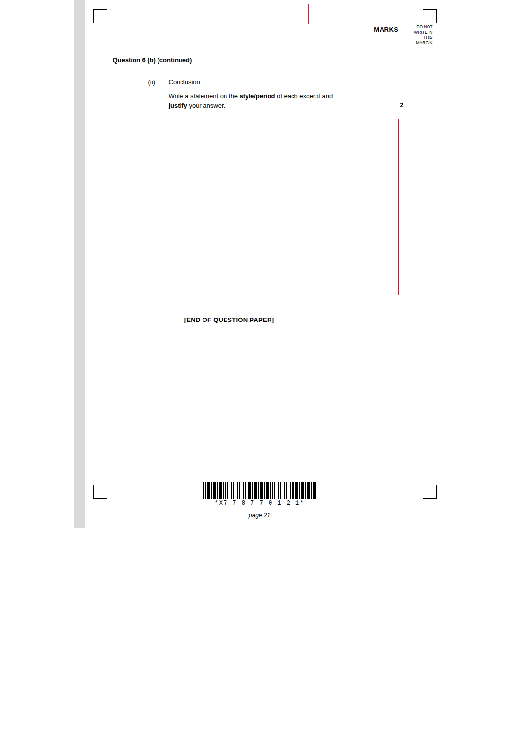MARKS
DO NOT
WRITE IN
THIS
MARGIN
Question 6 (b) (continued)
(ii)
Conclusion
Write a statement on the style/period of each excerpt and justify your answer. 2
[END OF QUESTION PAPER]
*X7 7 8 7 7 0 1 2 1*
page 21